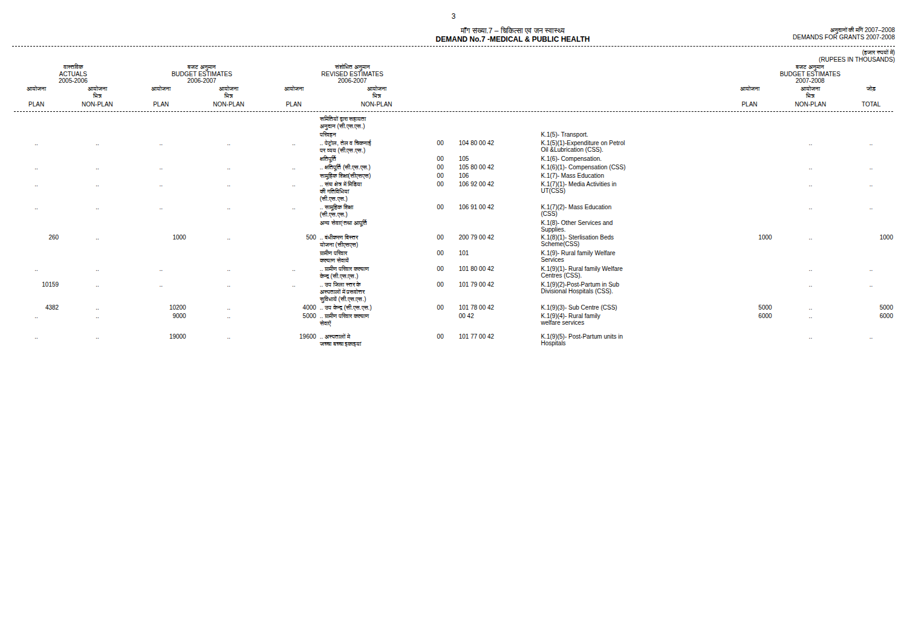3
माँग संख्या.7 – चिकित्सा एवं जन स्वास्थ्य
DEMAND No.7 -MEDICAL & PUBLIC HEALTH
अनुदानों की माँगें 2007–2008
DEMANDS FOR GRANTS 2007-2008
(हजार रुपयों में)
(RUPEES IN THOUSANDS)
| वास्तविक ACTUALS 2005-2006 | बजट अनुमान BUDGET ESTIMATES 2006-2007 | संशोधित अनुमान REVISED ESTIMATES 2006-2007 | | | | बजट अनुमान BUDGET ESTIMATES 2007-2008 |
| --- | --- | --- | --- | --- | --- | --- |
| आयोजना | आयोजना भिन्न | आयोजना | आयोजना भिन्न | आयोजना | आयोजना भिन्न | | | | आयोजना | आयोजना भिन्न | जोड़ |
| PLAN | NON-PLAN | PLAN | NON-PLAN | PLAN | NON-PLAN | | | | PLAN | NON-PLAN | TOTAL |
| | | | | | समितियों द्वारा सहायता अनुदान (सी.एस.एस.) | | | | | | |
| | | | | | परिवहन | | | K.1(5)- Transport. | | | |
| .. | .. | .. | .. | .. | .. पेट्रोल, तेल व चिकनाई पर व्यय (सी.एस.एस.) | 00 | 104 80 00 42 | K.1(5)(1)-Expenditure on Petrol Oil &Lubrication (CSS). | | .. | .. |
| | | | | | क्षतिपूर्ति | 00 | 105 | K.1(6)- Compensation. | | | |
| .. | .. | .. | .. | .. | .. क्षतिपूर्ति (सी.एस.एस.) | 00 | 105 80 00 42 | K.1(6)(1)- Compensation (CSS) | | .. | .. |
| | | | | | सामूहिक शिक्षा(सीएसएस) | 00 | 106 | K.1(7)- Mass Education | | | |
| .. | .. | .. | .. | .. | .. संघ क्षेत्र में मिडिया की गतिविधियां (सी.एस.एस.) | 00 | 106 92 00 42 | K.1(7)(1)- Media Activities in UT(CSS) | | .. | .. |
| .. | .. | .. | .. | .. | .. सामूहिक शिक्षा (सी.एस.एस.) | 00 | 106 91 00 42 | K.1(7)(2)- Mass Education (CSS) | | .. | .. |
| | | | | | अन्य सेवाएं तथा आपूर्ति | | | K.1(8)- Other Services and Supplies. | | | |
| 260 | .. | 1000 | .. | 500 | .. बंधीकरण बिस्तर योजना (सीएसएस) | 00 | 200 79 00 42 | K.1(8)(1)- Sterlisation Beds Scheme(CSS) | 1000 | .. | 1000 |
| | | | | | ग्रामीण परिवार कल्याण सेवायें | 00 | 101 | K.1(9)- Rural family Welfare Services | | | |
| .. | .. | .. | .. | .. | .. ग्रामीण परिवार कल्याण केन्द्र (सी.एस.एस.) | 00 | 101 80 00 42 | K.1(9)(1)- Rural family Welfare Centres (CSS). | | .. | .. |
| 10159 | .. | .. | .. | .. | .. उप जिला स्तर के अस्पतालों में प्रसवोत्तर सुविधायें (सी.एस.एस.) | 00 | 101 79 00 42 | K.1(9)(2)-Post-Partum in Sub Divisional Hospitals (CSS). | | .. | .. |
| 4382 | .. | 10200 | .. | 4000 | .. उप केन्द्र (सी.एस.एस.) | 00 | 101 78 00 42 | K.1(9)(3)- Sub Centre (CSS) | 5000 | .. | 5000 |
| .. | .. | 9000 | .. | 5000 | .. ग्रामीण परिवार कल्याण सेवाऐं | | 00 42 | K.1(9)(4)- Rural family welfare services | 6000 | .. | 6000 |
| .. | .. | 19000 | .. | 19600 | .. अस्पतालों मे जच्चा बच्चा इकाइयां | 00 | 101 77 00 42 | K.1(9)(5)- Post-Partum units in Hospitals | | .. | .. |